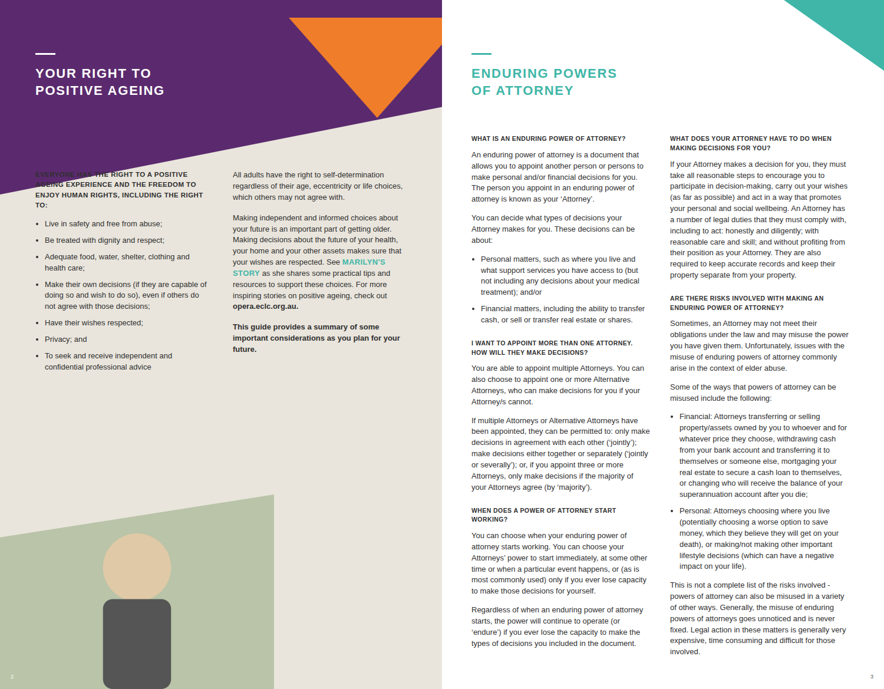Your right to
positive ageing
Everyone has the right to a positive ageing experience and the freedom to enjoy human rights, including the right to:
Live in safety and free from abuse;
Be treated with dignity and respect;
Adequate food, water, shelter, clothing and health care;
Make their own decisions (if they are capable of doing so and wish to do so), even if others do not agree with those decisions;
Have their wishes respected;
Privacy; and
To seek and receive independent and confidential professional advice
All adults have the right to self-determination regardless of their age, eccentricity or life choices, which others may not agree with.
Making independent and informed choices about your future is an important part of getting older. Making decisions about the future of your health, your home and your other assets makes sure that your wishes are respected. See MARILYN'S STORY as she shares some practical tips and resources to support these choices. For more inspiring stories on positive ageing, check out opera.eclc.org.au.
This guide provides a summary of some important considerations as you plan for your future.
2
Enduring powers
of attorney
What is an enduring power of attorney?
An enduring power of attorney is a document that allows you to appoint another person or persons to make personal and/or financial decisions for you. The person you appoint in an enduring power of attorney is known as your ‘Attorney’.
You can decide what types of decisions your Attorney makes for you. These decisions can be about:
Personal matters, such as where you live and what support services you have access to (but not including any decisions about your medical treatment); and/or
Financial matters, including the ability to transfer cash, or sell or transfer real estate or shares.
I want to appoint more than one Attorney. How will they make decisions?
You are able to appoint multiple Attorneys. You can also choose to appoint one or more Alternative Attorneys, who can make decisions for you if your Attorney/s cannot.
If multiple Attorneys or Alternative Attorneys have been appointed, they can be permitted to: only make decisions in agreement with each other (‘jointly’); make decisions either together or separately (‘jointly or severally’); or, if you appoint three or more Attorneys, only make decisions if the majority of your Attorneys agree (by ‘majority’).
When does a power of attorney start working?
You can choose when your enduring power of attorney starts working. You can choose your Attorneys’ power to start immediately, at some other time or when a particular event happens, or (as is most commonly used) only if you ever lose capacity to make those decisions for yourself.
Regardless of when an enduring power of attorney starts, the power will continue to operate (or ‘endure’) if you ever lose the capacity to make the types of decisions you included in the document.
What does your Attorney have to do when making decisions for you?
If your Attorney makes a decision for you, they must take all reasonable steps to encourage you to participate in decision-making, carry out your wishes (as far as possible) and act in a way that promotes your personal and social wellbeing. An Attorney has a number of legal duties that they must comply with, including to act: honestly and diligently; with reasonable care and skill; and without profiting from their position as your Attorney. They are also required to keep accurate records and keep their property separate from your property.
Are there risks involved with making an enduring power of attorney?
Sometimes, an Attorney may not meet their obligations under the law and may misuse the power you have given them. Unfortunately, issues with the misuse of enduring powers of attorney commonly arise in the context of elder abuse.
Some of the ways that powers of attorney can be misused include the following:
Financial: Attorneys transferring or selling property/assets owned by you to whoever and for whatever price they choose, withdrawing cash from your bank account and transferring it to themselves or someone else, mortgaging your real estate to secure a cash loan to themselves, or changing who will receive the balance of your superannuation account after you die;
Personal: Attorneys choosing where you live (potentially choosing a worse option to save money, which they believe they will get on your death), or making/not making other important lifestyle decisions (which can have a negative impact on your life).
This is not a complete list of the risks involved - powers of attorney can also be misused in a variety of other ways. Generally, the misuse of enduring powers of attorneys goes unnoticed and is never fixed. Legal action in these matters is generally very expensive, time consuming and difficult for those involved.
3